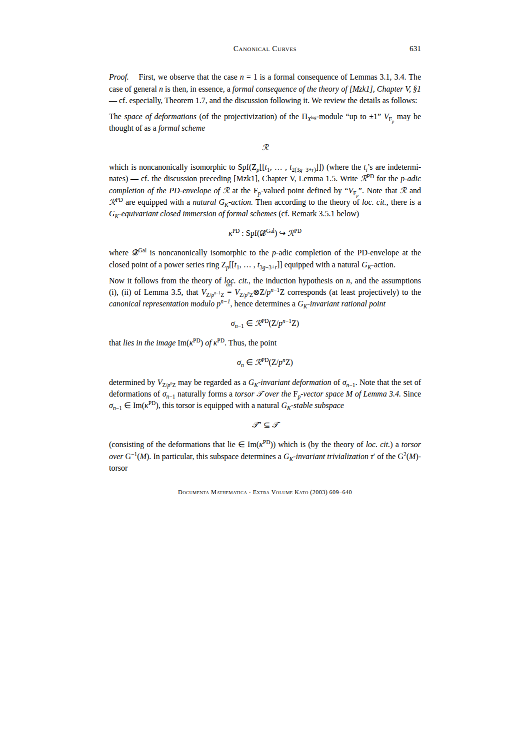Canonical Curves 631
Proof. First, we observe that the case n = 1 is a formal consequence of Lemmas 3.1, 3.4. The case of general n is then, in essence, a formal consequence of the theory of [Mzk1], Chapter V, §1 — cf. especially, Theorem 1.7, and the discussion following it. We review the details as follows:
The space of deformations (of the projectivization) of the ΠXlog-module “up to ±1” VFp may be thought of as a formal scheme
ℛ
which is noncanonically isomorphic to Spf(Zp[[t1, … , t2(3g−3+r)]]) (where the ti’s are indeterminates) — cf. the discussion preceding [Mzk1], Chapter V, Lemma 1.5. Write ℛPD for the p-adic completion of the PD-envelope of ℛ at the Fp-valued point defined by “VFp”. Note that ℛ and ℛPD are equipped with a natural GK-action. Then according to the theory of loc. cit., there is a GK-equivariant closed immersion of formal schemes (cf. Remark 3.5.1 below)
κPD : Spf(𝒟̂Gal) ↪ ℛPD
where 𝒟̂Gal is noncanonically isomorphic to the p-adic completion of the PD-envelope at the closed point of a power series ring Zp[[t1, … , t3g−3+r]] equipped with a natural GK-action.
Now it follows from the theory of loc. cit., the induction hypothesis on n, and the assumptions (i), (ii) of Lemma 3.5, that VZ/pn−1Z def= VZ/pnZ⊗Z/pn−1Z corresponds (at least projectively) to the canonical representation modulo pn−1, hence determines a GK-invariant rational point
σn−1 ∈ ℛPD(Z/pn−1Z)
that lies in the image Im(κPD) of κPD. Thus, the point
σn ∈ ℛPD(Z/pnZ)
determined by VZ/pnZ may be regarded as a GK-invariant deformation of σn−1. Note that the set of deformations of σn−1 naturally forms a torsor 𝒯 over the Fp-vector space M of Lemma 3.4. Since σn−1 ∈ Im(κPD), this torsor is equipped with a natural GK-stable subspace
𝒯″ ⊆ 𝒯
(consisting of the deformations that lie ∈ Im(κPD)) which is (by the theory of loc. cit.) a torsor over G−1(M). In particular, this subspace determines a GK-invariant trivialization τ′ of the G2(M)-torsor
Documenta Mathematica · Extra Volume Kato (2003) 609–640